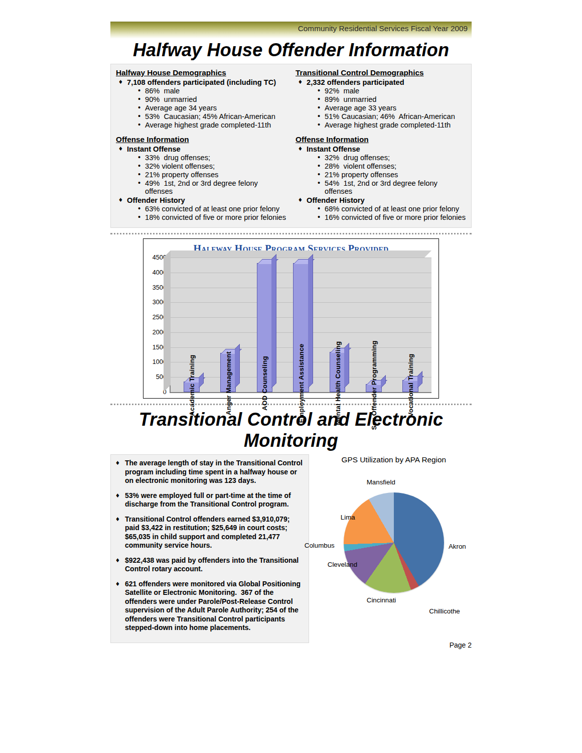Community Residential Services Fiscal Year 2009
Halfway House Offender Information
Halfway House Demographics
7,108 offenders participated (including TC)
86% male
90% unmarried
Average age 34 years
53% Caucasian; 45% African-American
Average highest grade completed-11th
Offense Information
Instant Offense
33% drug offenses;
32% violent offenses;
21% property offenses
49% 1st, 2nd or 3rd degree felony offenses
Offender History
63% convicted of at least one prior felony
18% convicted of five or more prior felonies
Transitional Control Demographics
2,332 offenders participated
92% male
89% unmarried
Average age 33 years
51% Caucasian; 46% African-American
Average highest grade completed-11th
Offense Information
Instant Offense
32% drug offenses;
28% violent offenses;
21% property offenses
54% 1st, 2nd or 3rd degree felony offenses
Offender History
68% convicted of at least one prior felony
16% convicted of five or more prior felonies
Halfway House Program Services Provided
4500 4000 3500 3000 2500 2000 1500 1000 500 0
Academic Training
Anger Management
AOD Counseling
Employment Assistance
Mental Health Counseling
Sex Offender Programming
Vocational Training
Transitional Control and Electronic Monitoring
The average length of stay in the Transitional Control program including time spent in a halfway house or on electronic monitoring was 123 days.
53% were employed full or part-time at the time of discharge from the Transitional Control program.
Transitional Control offenders earned $3,910,079; paid $3,422 in restitution; $25,649 in court costs; $65,035 in child support and completed 21,477 community service hours.
$922,438 was paid by offenders into the Transitional Control rotary account.
621 offenders were monitored via Global Positioning Satellite or Electronic Monitoring. 367 of the offenders were under Parole/Post-Release Control supervision of the Adult Parole Authority; 254 of the offenders were Transitional Control participants stepped-down into home placements.
GPS Utilization by APA Region
Akron
Chillicothe
Cincinnati
Cleveland
Columbus
Lima
Mansfield
Page 2